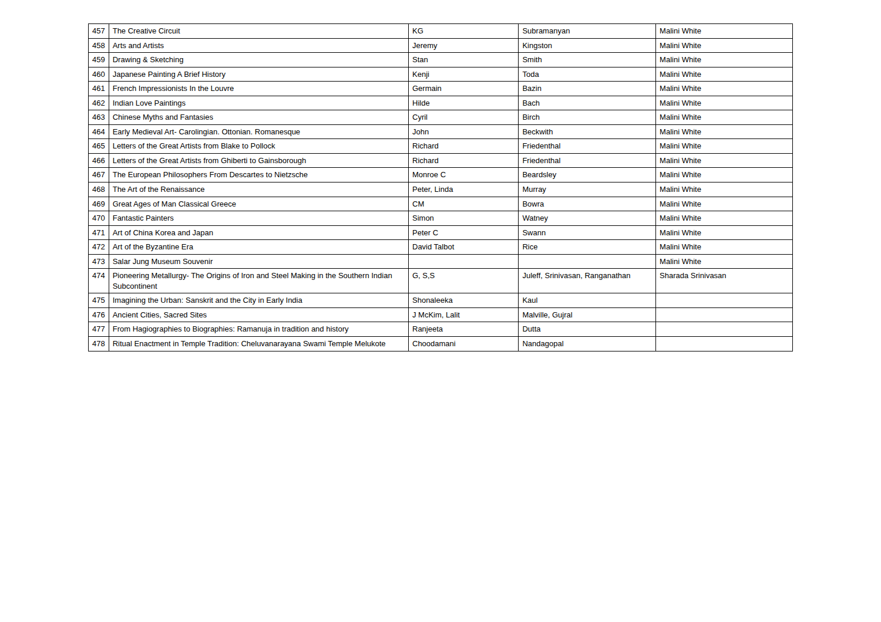| 457 | The Creative Circuit | KG | Subramanyan | Malini White |
| 458 | Arts and Artists | Jeremy | Kingston | Malini White |
| 459 | Drawing & Sketching | Stan | Smith | Malini White |
| 460 | Japanese Painting A Brief History | Kenji | Toda | Malini White |
| 461 | French Impressionists In the Louvre | Germain | Bazin | Malini White |
| 462 | Indian Love Paintings | Hilde | Bach | Malini White |
| 463 | Chinese Myths and Fantasies | Cyril | Birch | Malini White |
| 464 | Early Medieval Art- Carolingian. Ottonian. Romanesque | John | Beckwith | Malini White |
| 465 | Letters of the Great Artists from Blake to Pollock | Richard | Friedenthal | Malini White |
| 466 | Letters of the Great Artists from Ghiberti to Gainsborough | Richard | Friedenthal | Malini White |
| 467 | The European Philosophers From Descartes to Nietzsche | Monroe C | Beardsley | Malini White |
| 468 | The Art of the Renaissance | Peter, Linda | Murray | Malini White |
| 469 | Great Ages of Man Classical Greece | CM | Bowra | Malini White |
| 470 | Fantastic Painters | Simon | Watney | Malini White |
| 471 | Art of China Korea and Japan | Peter C | Swann | Malini White |
| 472 | Art of the Byzantine Era | David Talbot | Rice | Malini White |
| 473 | Salar Jung Museum Souvenir | | | Malini White |
| 474 | Pioneering Metallurgy- The Origins of Iron and Steel Making in the Southern Indian Subcontinent | G, S,S | Juleff, Srinivasan, Ranganathan | Sharada Srinivasan |
| 475 | Imagining the Urban: Sanskrit and the City in Early India | Shonaleeka | Kaul | |
| 476 | Ancient Cities, Sacred Sites | J McKim, Lalit | Malville, Gujral | |
| 477 | From Hagiographies to Biographies: Ramanuja in tradition and history | Ranjeeta | Dutta | |
| 478 | Ritual Enactment in Temple Tradition: Cheluvanarayana Swami Temple Melukote | Choodamani | Nandagopal | |